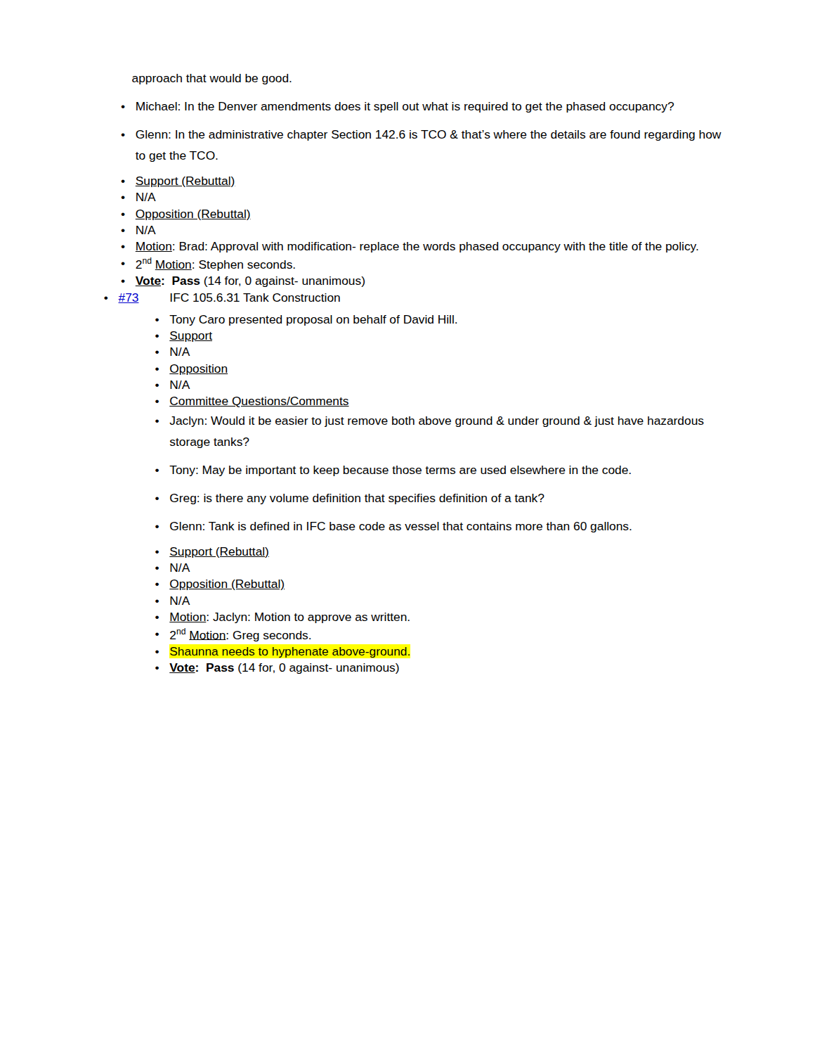approach that would be good.
Michael: In the Denver amendments does it spell out what is required to get the phased occupancy?
Glenn: In the administrative chapter Section 142.6 is TCO & that’s where the details are found regarding how to get the TCO.
Support (Rebuttal)
N/A
Opposition (Rebuttal)
N/A
Motion: Brad: Approval with modification- replace the words phased occupancy with the title of the policy.
2nd Motion: Stephen seconds.
Vote: Pass (14 for, 0 against- unanimous)
#73 IFC 105.6.31 Tank Construction
Tony Caro presented proposal on behalf of David Hill.
Support
N/A
Opposition
N/A
Committee Questions/Comments
Jaclyn: Would it be easier to just remove both above ground & under ground & just have hazardous storage tanks?
Tony: May be important to keep because those terms are used elsewhere in the code.
Greg: is there any volume definition that specifies definition of a tank?
Glenn: Tank is defined in IFC base code as vessel that contains more than 60 gallons.
Support (Rebuttal)
N/A
Opposition (Rebuttal)
N/A
Motion: Jaclyn: Motion to approve as written.
2nd Motion: Greg seconds.
Shaunna needs to hyphenate above-ground.
Vote: Pass (14 for, 0 against- unanimous)